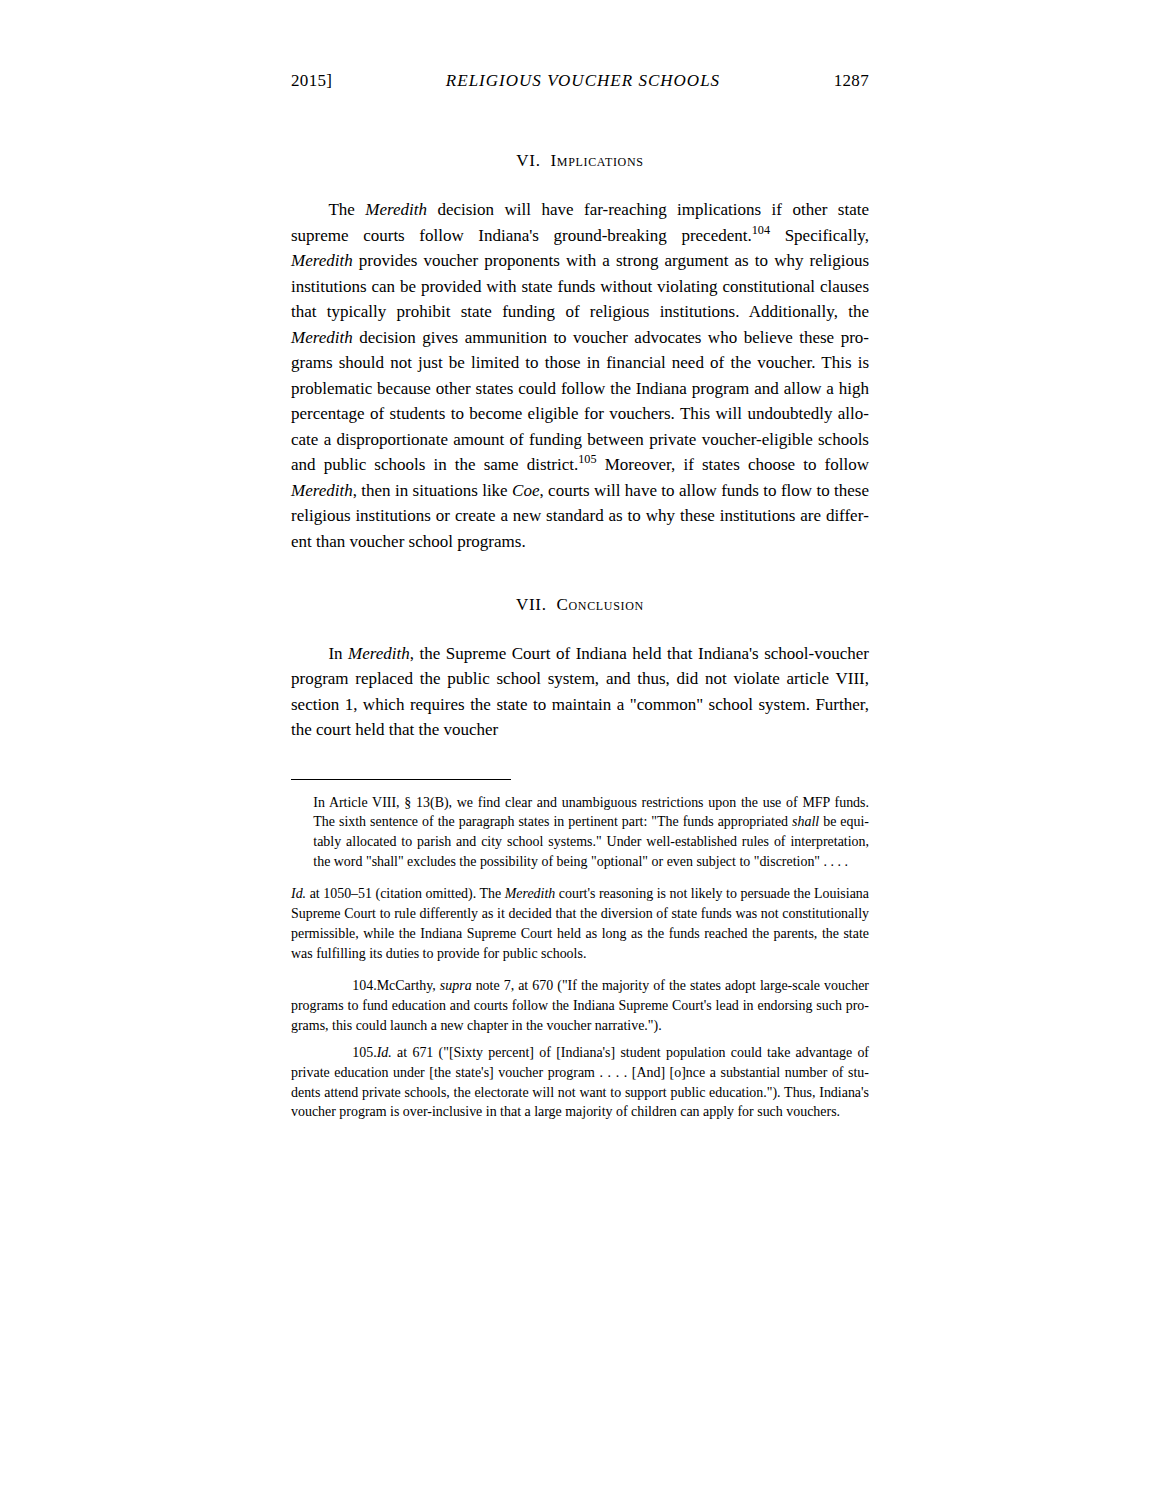2015] Religious Voucher Schools 1287
VI. Implications
The Meredith decision will have far-reaching implications if other state supreme courts follow Indiana's ground-breaking precedent.104 Specifically, Meredith provides voucher proponents with a strong argument as to why religious institutions can be provided with state funds without violating constitutional clauses that typically prohibit state funding of religious institutions. Additionally, the Meredith decision gives ammunition to voucher advocates who believe these programs should not just be limited to those in financial need of the voucher. This is problematic because other states could follow the Indiana program and allow a high percentage of students to become eligible for vouchers. This will undoubtedly allocate a disproportionate amount of funding between private voucher-eligible schools and public schools in the same district.105 Moreover, if states choose to follow Meredith, then in situations like Coe, courts will have to allow funds to flow to these religious institutions or create a new standard as to why these institutions are different than voucher school programs.
VII. Conclusion
In Meredith, the Supreme Court of Indiana held that Indiana's school-voucher program replaced the public school system, and thus, did not violate article VIII, section 1, which requires the state to maintain a "common" school system. Further, the court held that the voucher
In Article VIII, § 13(B), we find clear and unambiguous restrictions upon the use of MFP funds. The sixth sentence of the paragraph states in pertinent part: "The funds appropriated shall be equitably allocated to parish and city school systems." Under well-established rules of interpretation, the word "shall" excludes the possibility of being "optional" or even subject to "discretion" . . . .
Id. at 1050–51 (citation omitted). The Meredith court's reasoning is not likely to persuade the Louisiana Supreme Court to rule differently as it decided that the diversion of state funds was not constitutionally permissible, while the Indiana Supreme Court held as long as the funds reached the parents, the state was fulfilling its duties to provide for public schools.
104. McCarthy, supra note 7, at 670 ("If the majority of the states adopt large-scale voucher programs to fund education and courts follow the Indiana Supreme Court's lead in endorsing such programs, this could launch a new chapter in the voucher narrative.").
105. Id. at 671 ("[Sixty percent] of [Indiana's] student population could take advantage of private education under [the state's] voucher program . . . . [And] [o]nce a substantial number of students attend private schools, the electorate will not want to support public education."). Thus, Indiana's voucher program is over-inclusive in that a large majority of children can apply for such vouchers.